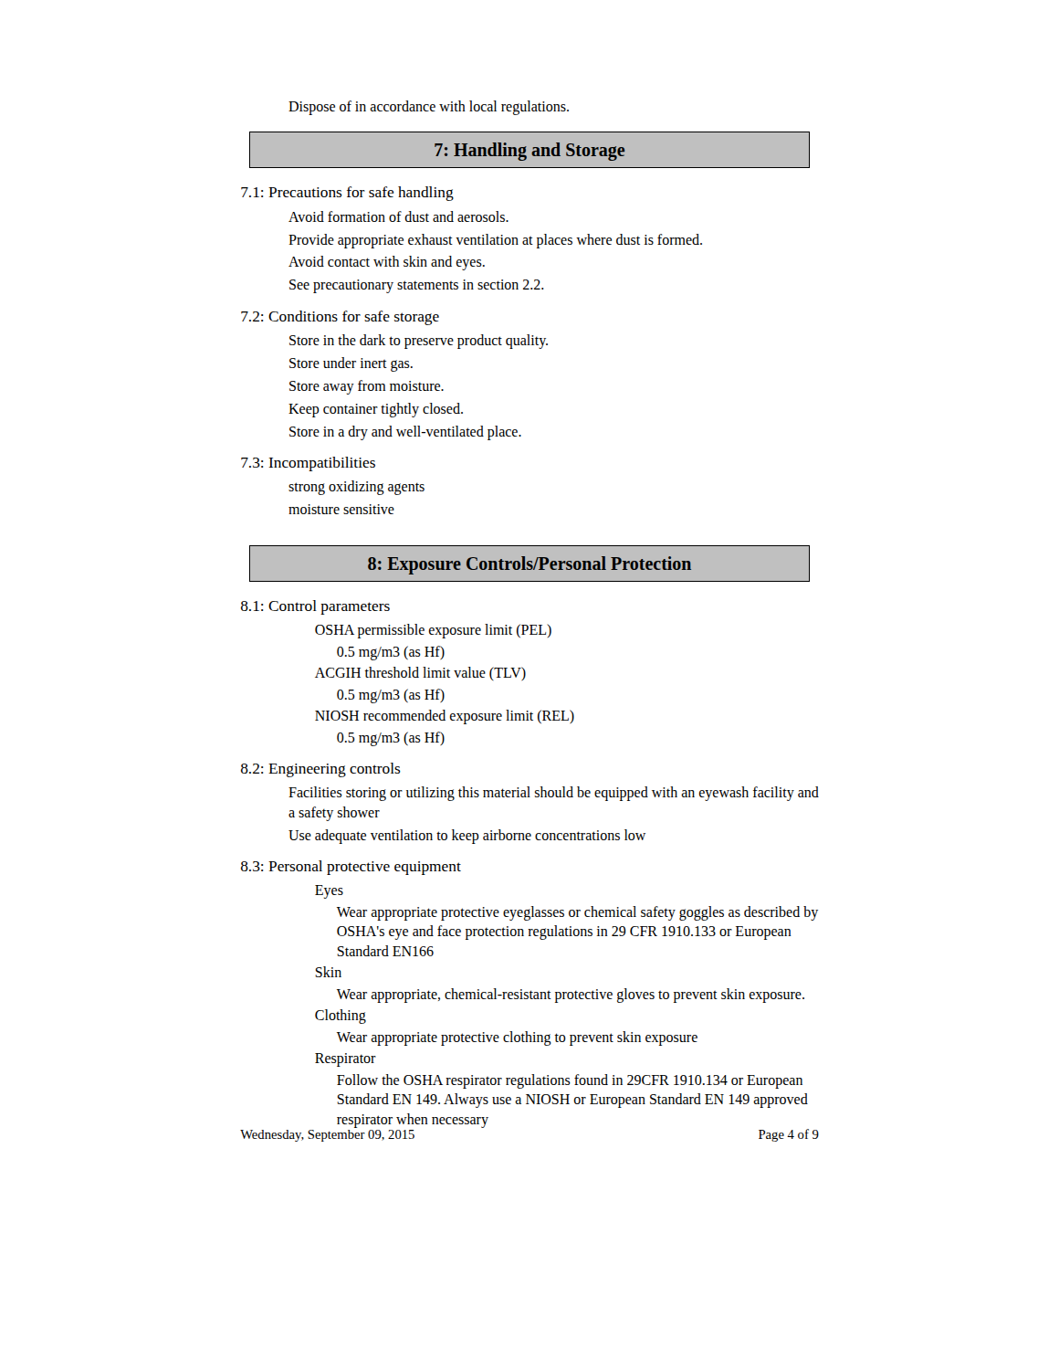Dispose of in accordance with local regulations.
7: Handling and Storage
7.1: Precautions for safe handling
Avoid formation of dust and aerosols.
Provide appropriate exhaust ventilation at places where dust is formed.
Avoid contact with skin and eyes.
See precautionary statements in section 2.2.
7.2: Conditions for safe storage
Store in the dark to preserve product quality.
Store under inert gas.
Store away from moisture.
Keep container tightly closed.
Store in a dry and well-ventilated place.
7.3: Incompatibilities
strong oxidizing agents
moisture sensitive
8: Exposure Controls/Personal Protection
8.1: Control parameters
OSHA permissible exposure limit (PEL)
0.5 mg/m3 (as Hf)
ACGIH threshold limit value (TLV)
0.5 mg/m3 (as Hf)
NIOSH recommended exposure limit (REL)
0.5 mg/m3 (as Hf)
8.2: Engineering controls
Facilities storing or utilizing this material should be equipped with an eyewash facility and a safety shower
Use adequate ventilation to keep airborne concentrations low
8.3: Personal protective equipment
Eyes
Wear appropriate protective eyeglasses or chemical safety goggles as described by OSHA's eye and face protection regulations in 29 CFR 1910.133 or European Standard EN166
Skin
Wear appropriate, chemical-resistant protective gloves to prevent skin exposure.
Clothing
Wear appropriate protective clothing to prevent skin exposure
Respirator
Follow the OSHA respirator regulations found in 29CFR 1910.134 or European Standard EN 149. Always use a NIOSH or European Standard EN 149 approved respirator when necessary
Wednesday, September 09, 2015 Page 4 of 9